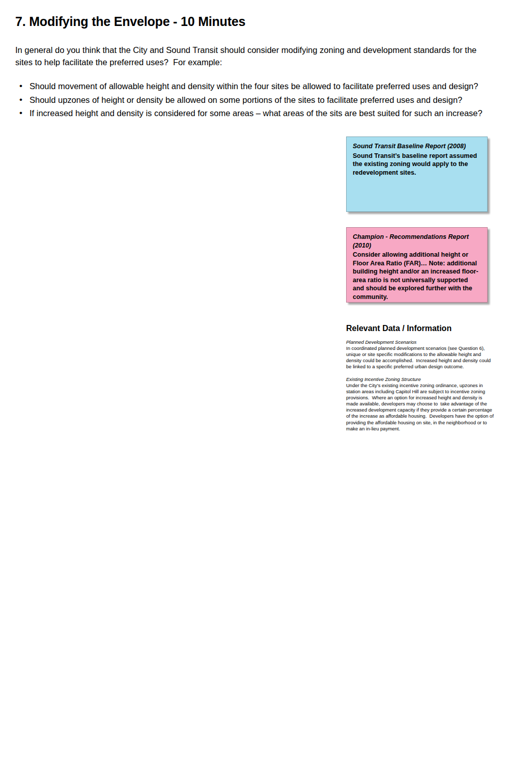7. Modifying the Envelope - 10 Minutes
In general do you think that the City and Sound Transit should consider modifying zoning and development standards for the sites to help facilitate the preferred uses? For example:
Should movement of allowable height and density within the four sites be allowed to facilitate preferred uses and design?
Should upzones of height or density be allowed on some portions of the sites to facilitate preferred uses and design?
If increased height and density is considered for some areas – what areas of the sits are best suited for such an increase?
Sound Transit Baseline Report (2008)
Sound Transit’s baseline report assumed the existing zoning would apply to the redevelopment sites.
Champion - Recommendations Report (2010)
Consider allowing additional height or Floor Area Ratio (FAR)… Note: additional building height and/or an increased floor-area ratio is not universally supported and should be explored further with the community.
Relevant Data / Information
Planned Development Scenarios
In coordinated planned development scenarios (see Question 6), unique or site specific modifications to the allowable height and density could be accomplished. Increased height and density could be linked to a specific preferred urban design outcome.
Existing Incentive Zoning Structure
Under the City’s existing incentive zoning ordinance, upzones in station areas including Capitol Hill are subject to incentive zoning provisions. Where an option for increased height and density is made available, developers may choose to take advantage of the increased development capacity if they provide a certain percentage of the increase as affordable housing. Developers have the option of providing the affordable housing on site, in the neighborhood or to make an in-lieu payment.